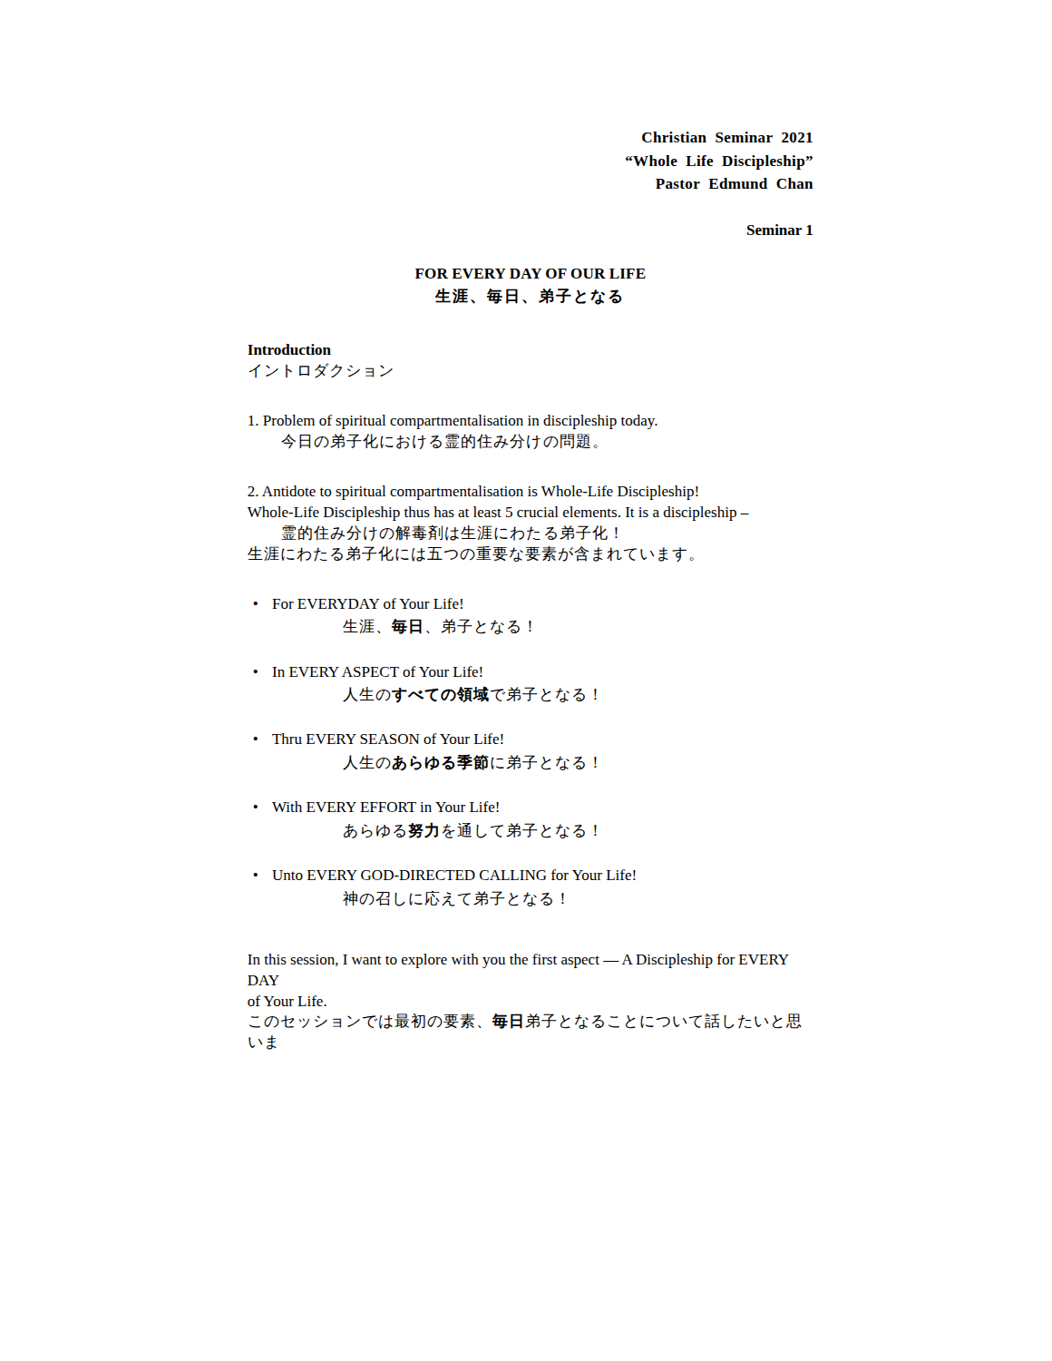Christian Seminar 2021
“Whole Life Discipleship”
Pastor Edmund Chan
Seminar 1
FOR EVERY DAY OF OUR LIFE 生涯、毎日、弟子となる
Introduction
イントロダクション
1. Problem of spiritual compartmentalisation in discipleship today.
今日の弟子化における霊的住み分けの問題。
2. Antidote to spiritual compartmentalisation is Whole-Life Discipleship!
Whole-Life Discipleship thus has at least 5 crucial elements. It is a discipleship –
霊的住み分けの解毒剤は生涯にわたる弟子化！
生涯にわたる弟子化には五つの重要な要素が含まれています。
For EVERYDAY of Your Life! 生涯、毎日、弟子となる！
In EVERY ASPECT of Your Life! 人生のすべての領域で弟子となる！
Thru EVERY SEASON of Your Life! 人生のあらゆる季節に弟子となる！
With EVERY EFFORT in Your Life! あらゆる努力を通して弟子となる！
Unto EVERY GOD-DIRECTED CALLING for Your Life! 神の召しに応えて弟子となる！
In this session, I want to explore with you the first aspect — A Discipleship for EVERY DAY
of Your Life.
このセッションでは最初の要素、毎日弟子となることについて話したいと思いま